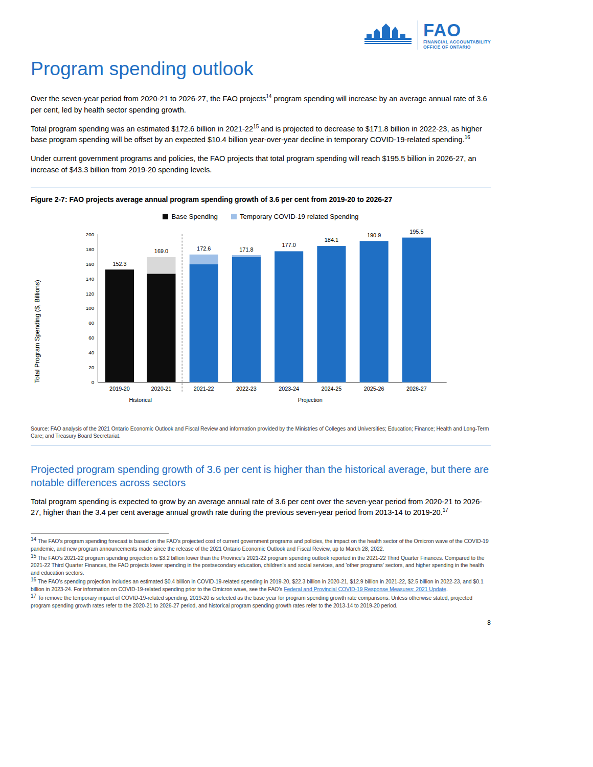FAO
FINANCIAL ACCOUNTABILITY
OFFICE OF ONTARIO
Program spending outlook
Over the seven-year period from 2020-21 to 2026-27, the FAO projects14 program spending will increase by an average annual rate of 3.6 per cent, led by health sector spending growth.
Total program spending was an estimated $172.6 billion in 2021-2215 and is projected to decrease to $171.8 billion in 2022-23, as higher base program spending will be offset by an expected $10.4 billion year-over-year decline in temporary COVID-19-related spending.16
Under current government programs and policies, the FAO projects that total program spending will reach $195.5 billion in 2026-27, an increase of $43.3 billion from 2019-20 spending levels.
Figure 2-7: FAO projects average annual program spending growth of 3.6 per cent from 2019-20 to 2026-27
Base Spending Temporary COVID-19 related Spending
Total Program Spending ($, Billions)
200 180 160 140 120 100 80 60 40 20 0 152.3 169.0 172.6 171.8 177.0 184.1 190.9 195.5 2019-20 2020-21 2021-22 2022-23 2023-24 2024-25 2025-26 2026-27 Historical Projection
Source: FAO analysis of the 2021 Ontario Economic Outlook and Fiscal Review and information provided by the Ministries of Colleges and Universities; Education; Finance; Health and Long-Term Care; and Treasury Board Secretariat.
Projected program spending growth of 3.6 per cent is higher than the historical average, but there are notable differences across sectors
Total program spending is expected to grow by an average annual rate of 3.6 per cent over the seven-year period from 2020-21 to 2026-27, higher than the 3.4 per cent average annual growth rate during the previous seven-year period from 2013-14 to 2019-20.17
14 The FAO's program spending forecast is based on the FAO's projected cost of current government programs and policies, the impact on the health sector of the Omicron wave of the COVID-19 pandemic, and new program announcements made since the release of the 2021 Ontario Economic Outlook and Fiscal Review, up to March 28, 2022.
15 The FAO's 2021-22 program spending projection is $3.2 billion lower than the Province's 2021-22 program spending outlook reported in the 2021-22 Third Quarter Finances. Compared to the 2021-22 Third Quarter Finances, the FAO projects lower spending in the postsecondary education, children's and social services, and 'other programs' sectors, and higher spending in the health and education sectors.
16 The FAO's spending projection includes an estimated $0.4 billion in COVID-19-related spending in 2019-20, $22.3 billion in 2020-21, $12.9 billion in 2021-22, $2.5 billion in 2022-23, and $0.1 billion in 2023-24. For information on COVID-19-related spending prior to the Omicron wave, see the FAO's Federal and Provincial COVID-19 Response Measures: 2021 Update.
17 To remove the temporary impact of COVID-19-related spending, 2019-20 is selected as the base year for program spending growth rate comparisons. Unless otherwise stated, projected program spending growth rates refer to the 2020-21 to 2026-27 period, and historical program spending growth rates refer to the 2013-14 to 2019-20 period.
8